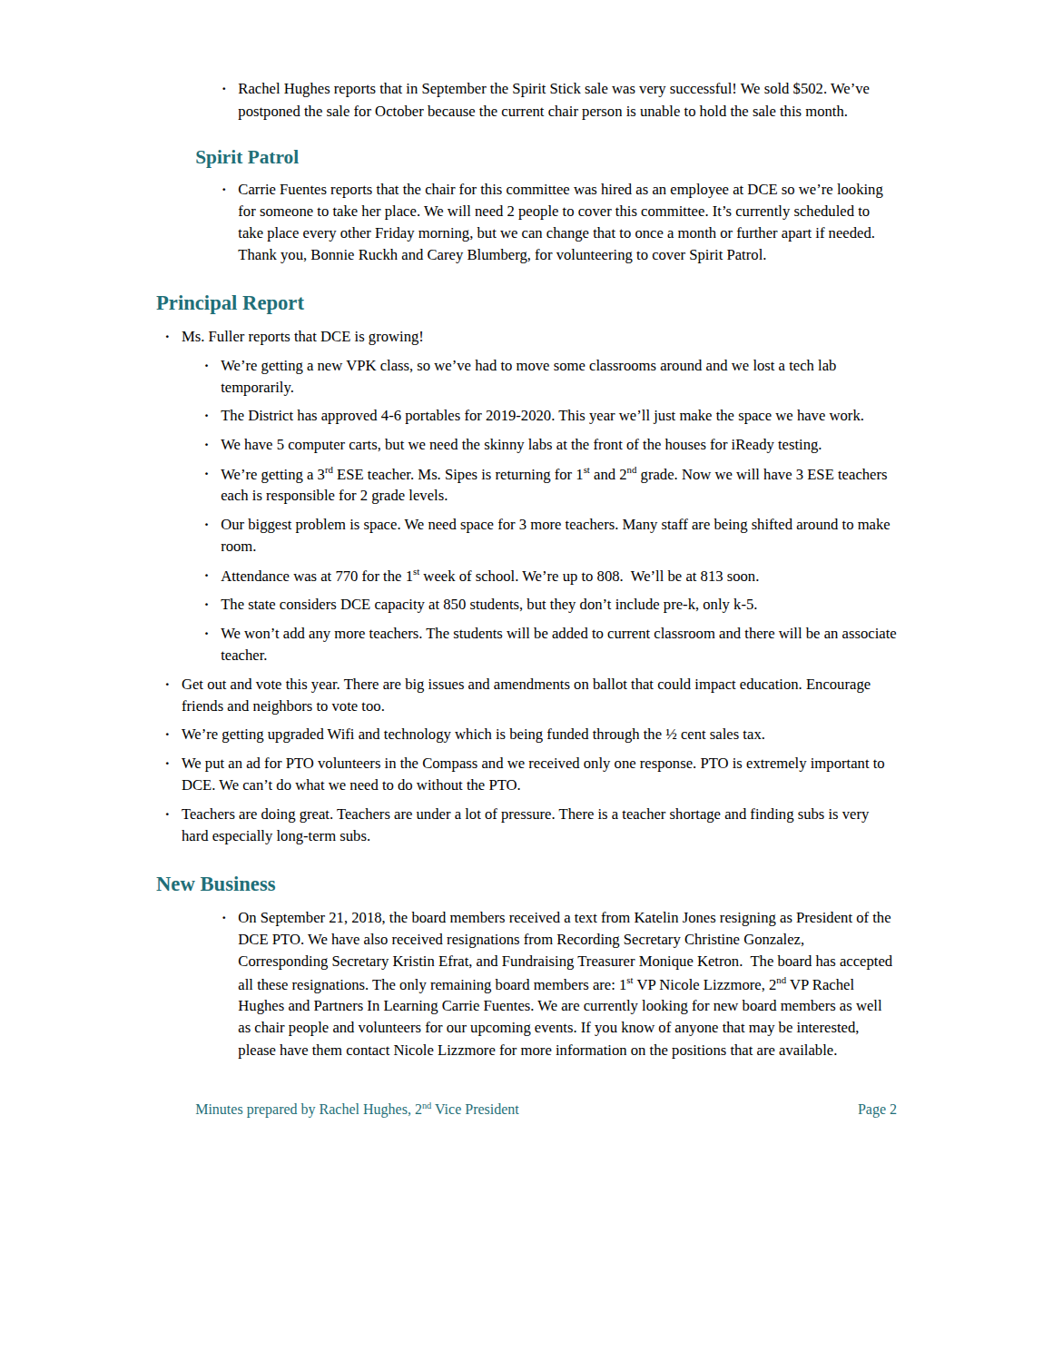Rachel Hughes reports that in September the Spirit Stick sale was very successful! We sold $502. We’ve postponed the sale for October because the current chair person is unable to hold the sale this month.
Spirit Patrol
Carrie Fuentes reports that the chair for this committee was hired as an employee at DCE so we’re looking for someone to take her place. We will need 2 people to cover this committee. It’s currently scheduled to take place every other Friday morning, but we can change that to once a month or further apart if needed. Thank you, Bonnie Ruckh and Carey Blumberg, for volunteering to cover Spirit Patrol.
Principal Report
Ms. Fuller reports that DCE is growing!
We’re getting a new VPK class, so we’ve had to move some classrooms around and we lost a tech lab temporarily.
The District has approved 4-6 portables for 2019-2020. This year we’ll just make the space we have work.
We have 5 computer carts, but we need the skinny labs at the front of the houses for iReady testing.
We’re getting a 3rd ESE teacher. Ms. Sipes is returning for 1st and 2nd grade. Now we will have 3 ESE teachers each is responsible for 2 grade levels.
Our biggest problem is space. We need space for 3 more teachers. Many staff are being shifted around to make room.
Attendance was at 770 for the 1st week of school. We’re up to 808. We’ll be at 813 soon.
The state considers DCE capacity at 850 students, but they don’t include pre-k, only k-5.
We won’t add any more teachers. The students will be added to current classroom and there will be an associate teacher.
Get out and vote this year. There are big issues and amendments on ballot that could impact education. Encourage friends and neighbors to vote too.
We’re getting upgraded Wifi and technology which is being funded through the ½ cent sales tax.
We put an ad for PTO volunteers in the Compass and we received only one response. PTO is extremely important to DCE. We can’t do what we need to do without the PTO.
Teachers are doing great. Teachers are under a lot of pressure. There is a teacher shortage and finding subs is very hard especially long-term subs.
New Business
On September 21, 2018, the board members received a text from Katelin Jones resigning as President of the DCE PTO. We have also received resignations from Recording Secretary Christine Gonzalez, Corresponding Secretary Kristin Efrat, and Fundraising Treasurer Monique Ketron. The board has accepted all these resignations. The only remaining board members are: 1st VP Nicole Lizzmore, 2nd VP Rachel Hughes and Partners In Learning Carrie Fuentes. We are currently looking for new board members as well as chair people and volunteers for our upcoming events. If you know of anyone that may be interested, please have them contact Nicole Lizzmore for more information on the positions that are available.
Minutes prepared by Rachel Hughes, 2nd Vice President Page 2